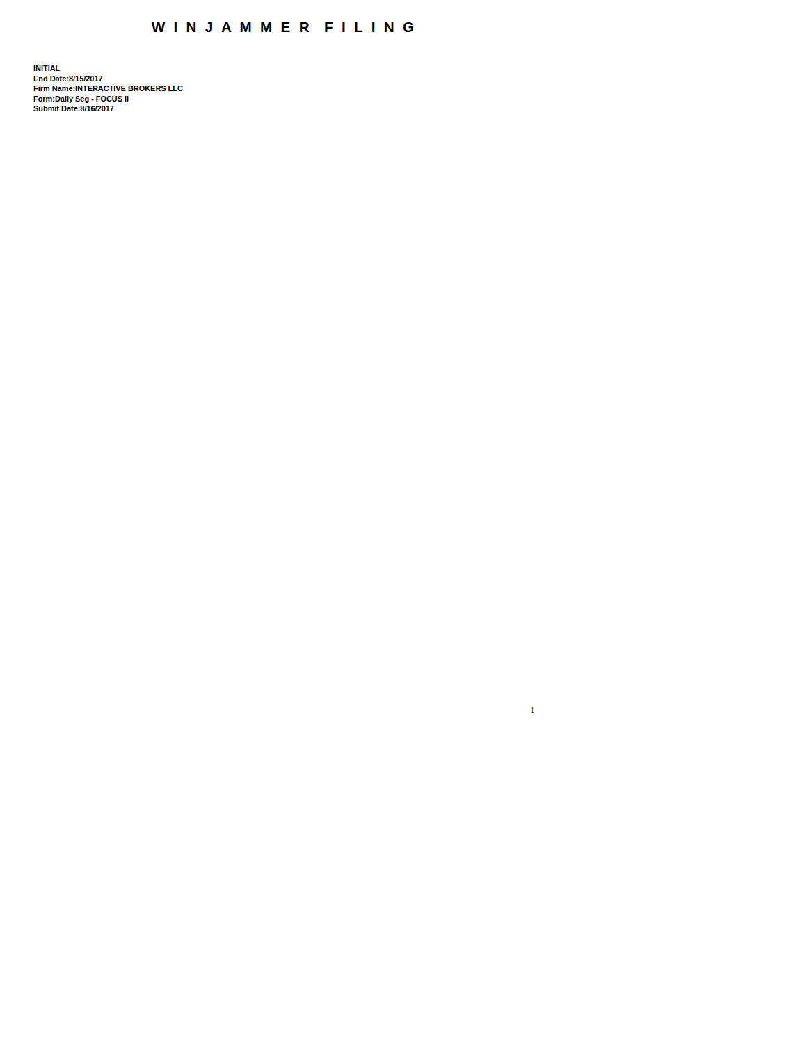W I N J A M M E R F I L I N G
INITIAL
End Date:8/15/2017
Firm Name:INTERACTIVE BROKERS LLC
Form:Daily Seg - FOCUS II
Submit Date:8/16/2017
1